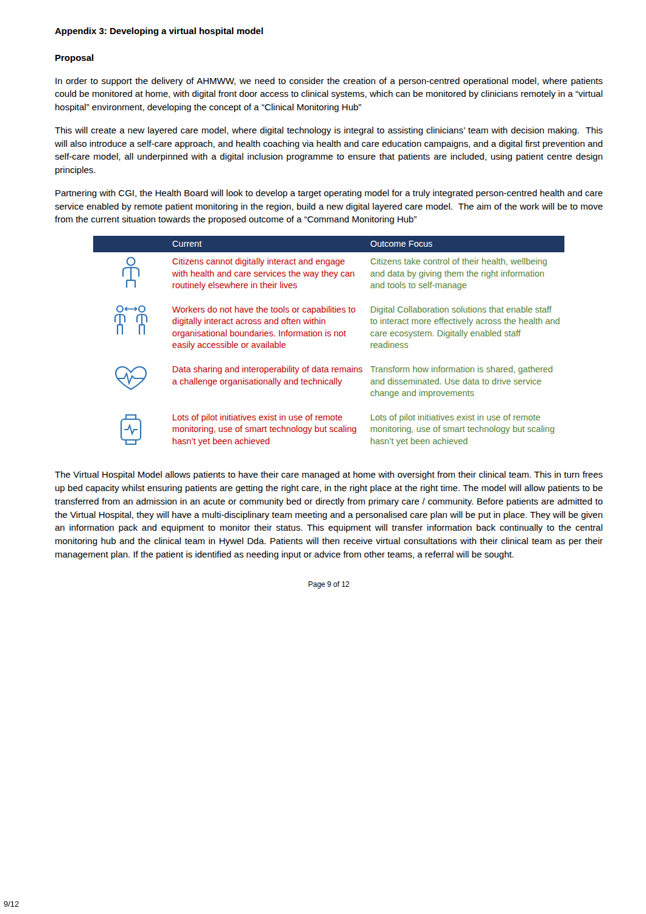Appendix 3: Developing a virtual hospital model
Proposal
In order to support the delivery of AHMWW, we need to consider the creation of a person-centred operational model, where patients could be monitored at home, with digital front door access to clinical systems, which can be monitored by clinicians remotely in a “virtual hospital” environment, developing the concept of a “Clinical Monitoring Hub”
This will create a new layered care model, where digital technology is integral to assisting clinicians’ team with decision making. This will also introduce a self-care approach, and health coaching via health and care education campaigns, and a digital first prevention and self-care model, all underpinned with a digital inclusion programme to ensure that patients are included, using patient centre design principles.
Partnering with CGI, the Health Board will look to develop a target operating model for a truly integrated person-centred health and care service enabled by remote patient monitoring in the region, build a new digital layered care model. The aim of the work will be to move from the current situation towards the proposed outcome of a “Command Monitoring Hub”
| | Current | Outcome Focus |
| --- | --- | --- |
| | Citizens cannot digitally interact and engage with health and care services the way they can routinely elsewhere in their lives | Citizens take control of their health, wellbeing and data by giving them the right information and tools to self-manage |
| | Workers do not have the tools or capabilities to digitally interact across and often within organisational boundaries. Information is not easily accessible or available | Digital Collaboration solutions that enable staff to interact more effectively across the health and care ecosystem. Digitally enabled staff readiness |
| | Data sharing and interoperability of data remains a challenge organisationally and technically | Transform how information is shared, gathered and disseminated. Use data to drive service change and improvements |
| | Lots of pilot initiatives exist in use of remote monitoring, use of smart technology but scaling hasn’t yet been achieved | Lots of pilot initiatives exist in use of remote monitoring, use of smart technology but scaling hasn’t yet been achieved |
The Virtual Hospital Model allows patients to have their care managed at home with oversight from their clinical team. This in turn frees up bed capacity whilst ensuring patients are getting the right care, in the right place at the right time. The model will allow patients to be transferred from an admission in an acute or community bed or directly from primary care / community. Before patients are admitted to the Virtual Hospital, they will have a multi-disciplinary team meeting and a personalised care plan will be put in place. They will be given an information pack and equipment to monitor their status. This equipment will transfer information back continually to the central monitoring hub and the clinical team in Hywel Dda. Patients will then receive virtual consultations with their clinical team as per their management plan. If the patient is identified as needing input or advice from other teams, a referral will be sought.
Page 9 of 12
9/12